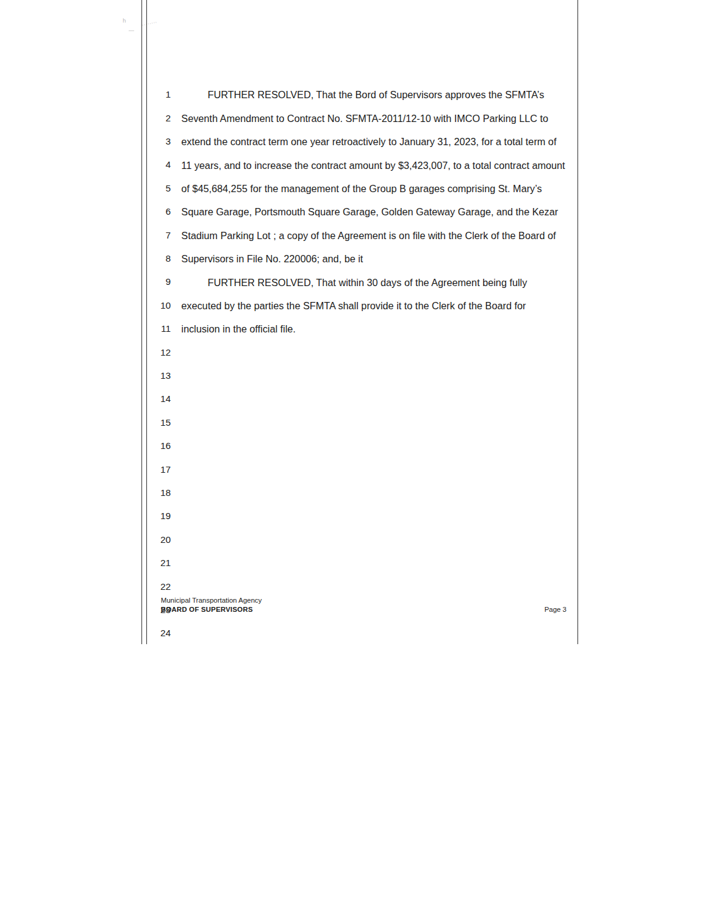h
,,,,,,,,
1
2
3
4
5
6
7
8
9
10
11
12
13
14
15
16
17
18
19
20
21
22
23
24
25
FURTHER RESOLVED, That the Bord of Supervisors approves the SFMTA’s Seventh Amendment to Contract No. SFMTA-2011/12-10 with IMCO Parking LLC to extend the contract term one year retroactively to January 31, 2023, for a total term of 11 years, and to increase the contract amount by $3,423,007, to a total contract amount of $45,684,255 for the management of the Group B garages comprising St. Mary’s Square Garage, Portsmouth Square Garage, Golden Gateway Garage, and the Kezar Stadium Parking Lot ; a copy of the Agreement is on file with the Clerk of the Board of Supervisors in File No. 220006; and, be it
FURTHER RESOLVED, That within 30 days of the Agreement being fully executed by the parties the SFMTA shall provide it to the Clerk of the Board for inclusion in the official file.
Municipal Transportation Agency BOARD OF SUPERVISORSPage 3